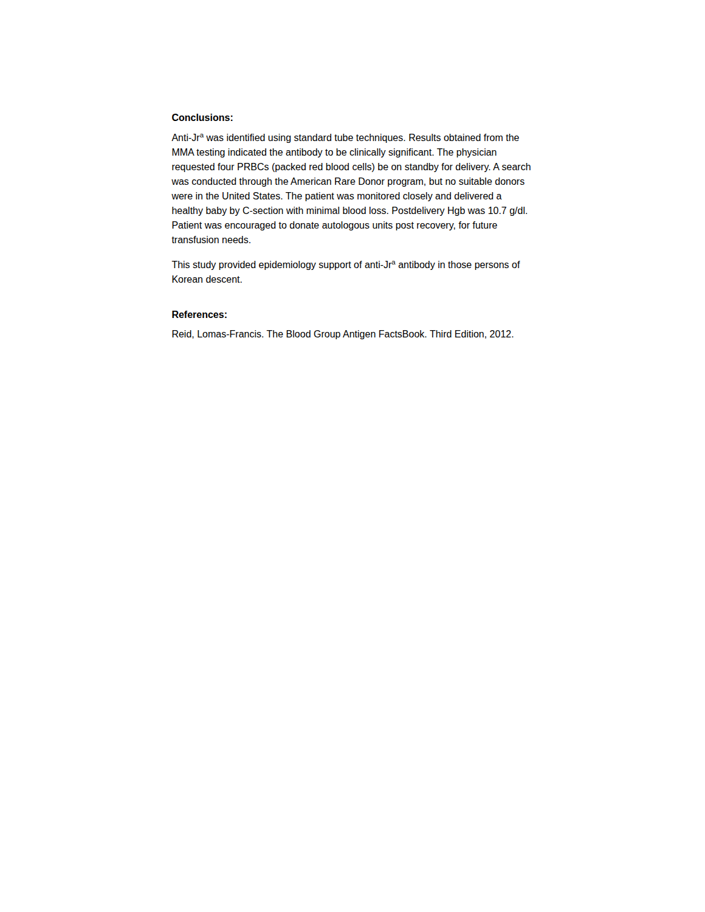Conclusions:
Anti-Jra was identified using standard tube techniques. Results obtained from the MMA testing indicated the antibody to be clinically significant. The physician requested four PRBCs (packed red blood cells) be on standby for delivery. A search was conducted through the American Rare Donor program, but no suitable donors were in the United States. The patient was monitored closely and delivered a healthy baby by C-section with minimal blood loss. Postdelivery Hgb was 10.7 g/dl. Patient was encouraged to donate autologous units post recovery, for future transfusion needs.
This study provided epidemiology support of anti-Jra antibody in those persons of Korean descent.
References:
Reid, Lomas-Francis. The Blood Group Antigen FactsBook. Third Edition, 2012.